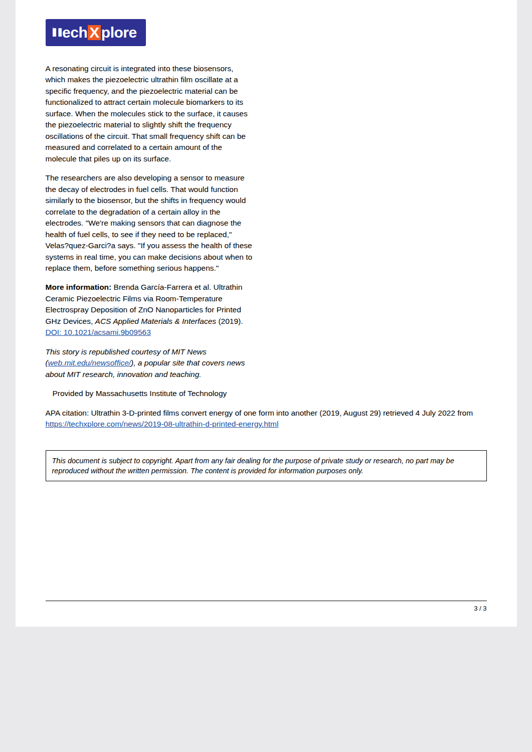TechXplore
A resonating circuit is integrated into these biosensors, which makes the piezoelectric ultrathin film oscillate at a specific frequency, and the piezoelectric material can be functionalized to attract certain molecule biomarkers to its surface. When the molecules stick to the surface, it causes the piezoelectric material to slightly shift the frequency oscillations of the circuit. That small frequency shift can be measured and correlated to a certain amount of the molecule that piles up on its surface.
The researchers are also developing a sensor to measure the decay of electrodes in fuel cells. That would function similarly to the biosensor, but the shifts in frequency would correlate to the degradation of a certain alloy in the electrodes. "We're making sensors that can diagnose the health of fuel cells, to see if they need to be replaced," Velas?quez-Garci?a says. "If you assess the health of these systems in real time, you can make decisions about when to replace them, before something serious happens."
More information: Brenda García-Farrera et al. Ultrathin Ceramic Piezoelectric Films via Room-Temperature Electrospray Deposition of ZnO Nanoparticles for Printed GHz Devices, ACS Applied Materials & Interfaces (2019). DOI: 10.1021/acsami.9b09563
This story is republished courtesy of MIT News (web.mit.edu/newsoffice/), a popular site that covers news about MIT research, innovation and teaching.
Provided by Massachusetts Institute of Technology
APA citation: Ultrathin 3-D-printed films convert energy of one form into another (2019, August 29) retrieved 4 July 2022 from https://techxplore.com/news/2019-08-ultrathin-d-printed-energy.html
This document is subject to copyright. Apart from any fair dealing for the purpose of private study or research, no part may be reproduced without the written permission. The content is provided for information purposes only.
3 / 3